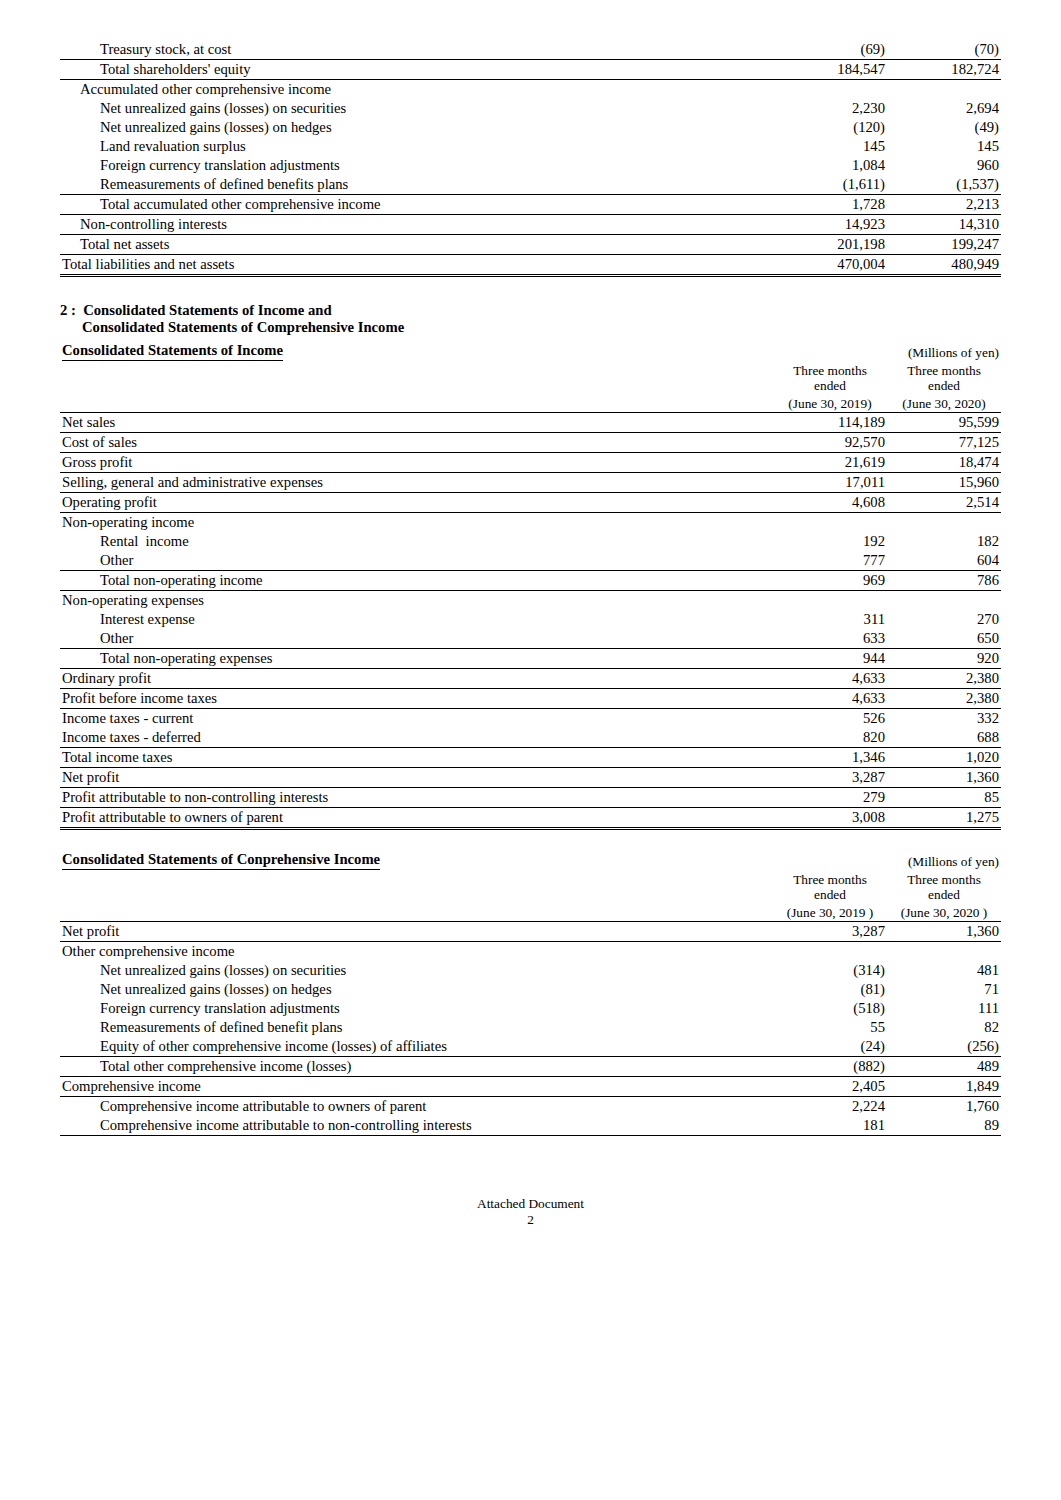| Treasury stock, at cost | (69) | (70) |
| Total shareholders' equity | 184,547 | 182,724 |
| Accumulated other comprehensive income | | |
| Net unrealized gains (losses) on securities | 2,230 | 2,694 |
| Net unrealized gains (losses) on hedges | (120) | (49) |
| Land revaluation surplus | 145 | 145 |
| Foreign currency translation adjustments | 1,084 | 960 |
| Remeasurements of defined benefits plans | (1,611) | (1,537) |
| Total accumulated other comprehensive income | 1,728 | 2,213 |
| Non-controlling interests | 14,923 | 14,310 |
| Total net assets | 201,198 | 199,247 |
| Total liabilities and net assets | 470,004 | 480,949 |
2 : Consolidated Statements of Income and
Consolidated Statements of Comprehensive Income
| Consolidated Statements of Income | (Millions of yen) |
| | Three months ended | Three months ended |
| | (June 30, 2019) | (June 30, 2020) |
| Net sales | 114,189 | 95,599 |
| Cost of sales | 92,570 | 77,125 |
| Gross profit | 21,619 | 18,474 |
| Selling, general and administrative expenses | 17,011 | 15,960 |
| Operating profit | 4,608 | 2,514 |
| Non-operating income | | |
| Rental income | 192 | 182 |
| Other | 777 | 604 |
| Total non-operating income | 969 | 786 |
| Non-operating expenses | | |
| Interest expense | 311 | 270 |
| Other | 633 | 650 |
| Total non-operating expenses | 944 | 920 |
| Ordinary profit | 4,633 | 2,380 |
| Profit before income taxes | 4,633 | 2,380 |
| Income taxes - current | 526 | 332 |
| Income taxes - deferred | 820 | 688 |
| Total income taxes | 1,346 | 1,020 |
| Net profit | 3,287 | 1,360 |
| Profit attributable to non-controlling interests | 279 | 85 |
| Profit attributable to owners of parent | 3,008 | 1,275 |
| Consolidated Statements of Conprehensive Income | (Millions of yen) |
| | Three months ended | Three months ended |
| | (June 30, 2019 ) | (June 30, 2020 ) |
| Net profit | 3,287 | 1,360 |
| Other comprehensive income | | |
| Net unrealized gains (losses) on securities | (314) | 481 |
| Net unrealized gains (losses) on hedges | (81) | 71 |
| Foreign currency translation adjustments | (518) | 111 |
| Remeasurements of defined benefit plans | 55 | 82 |
| Equity of other comprehensive income (losses) of affiliates | (24) | (256) |
| Total other comprehensive income (losses) | (882) | 489 |
| Comprehensive income | 2,405 | 1,849 |
| Comprehensive income attributable to owners of parent | 2,224 | 1,760 |
| Comprehensive income attributable to non-controlling interests | 181 | 89 |
Attached Document
2